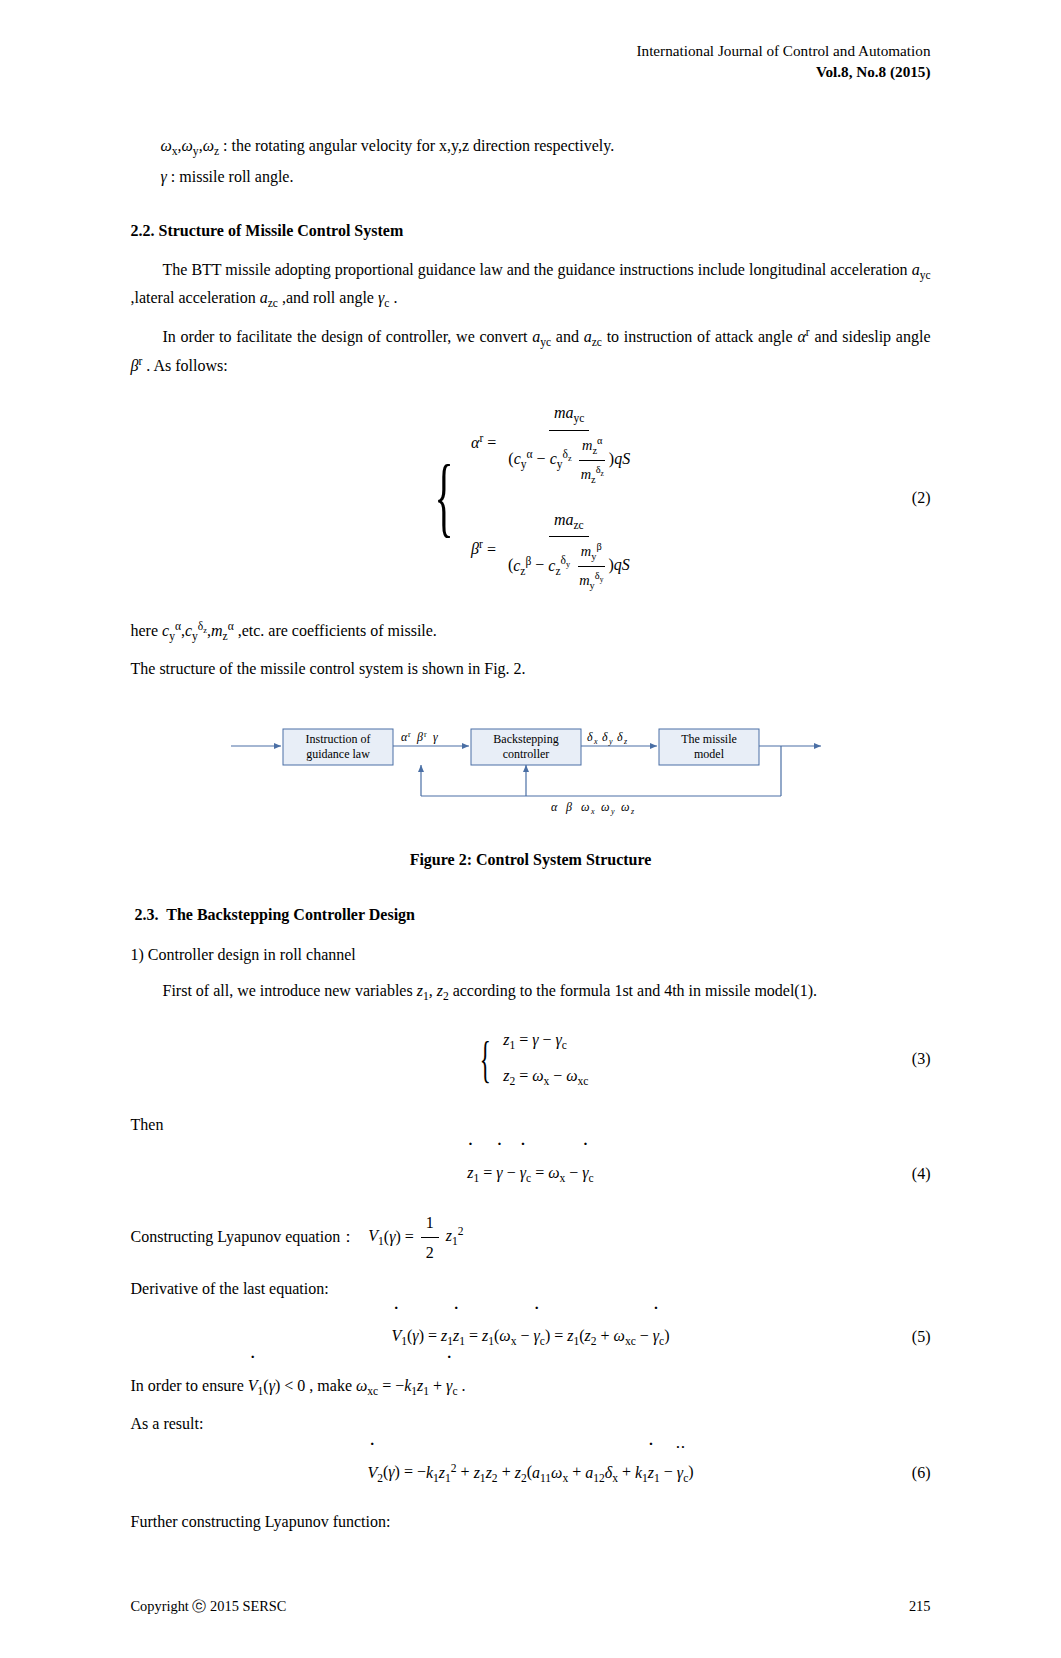International Journal of Control and Automation Vol.8, No.8 (2015)
ωx,ωy,ωz : the rotating angular velocity for x,y,z direction respectively.
γ : missile roll angle.
2.2. Structure of Missile Control System
The BTT missile adopting proportional guidance law and the guidance instructions include longitudinal acceleration ayc ,lateral acceleration azc ,and roll angle γc .
In order to facilitate the design of controller, we convert ayc and azc to instruction of attack angle αr and sideslip angle βr . As follows:
{ αr = mayc (cyα − cyδz mzα mzδz )qS βr = mazc (czβ − czδy myβ myδy )qS
(2)
here cyα,cyδz,mzα ,etc. are coefficients of missile.
The structure of the missile control system is shown in Fig. 2.
Instruction of guidance law α r β r γ Backstepping controller δ x δ y δ z The missile model α β ω x ω y ω z
Figure 2: Control System Structure
2.3. The Backstepping Controller Design
1) Controller design in roll channel
First of all, we introduce new variables z1, z2 according to the formula 1st and 4th in missile model(1).
{ z1 = γ − γc z2 = ωx − ωxc
(3)
Then
z1 = γ − γc = ωx − γc
(4)
Constructing Lyapunov equation： V1(γ) = 12 z12
Derivative of the last equation:
V1(γ) = z1 z1 = z1(ωx − γc) = z1(z2 + ωxc − γc)
(5)
In order to ensure V1(γ) < 0 , make ωxc = −k1z1 + γc .
As a result:
V2(γ) = −k1z12 + z1z2 + z2(a11ωx + a12δx + k1 z1 − γc)
(6)
Further constructing Lyapunov function:
Copyright ⓒ 2015 SERSC 215